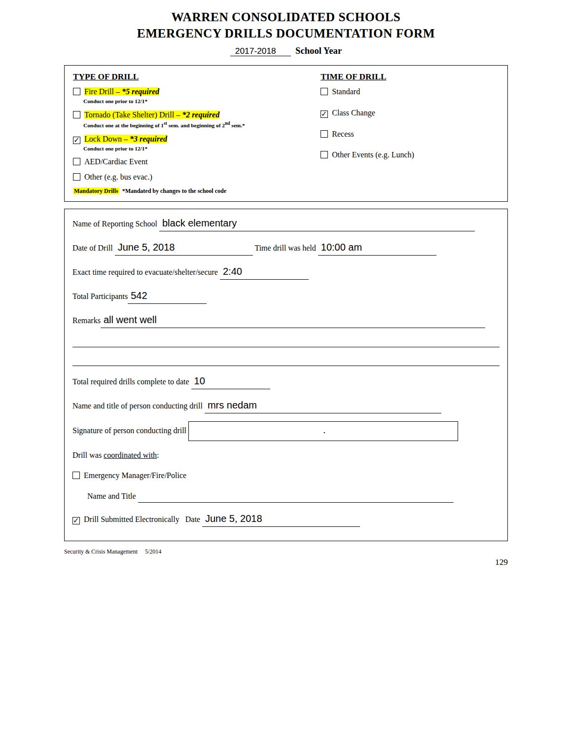WARREN CONSOLIDATED SCHOOLS
EMERGENCY DRILLS DOCUMENTATION FORM
2017-2018 School Year
| TYPE OF DRILL Fire Drill – *5 required Conduct one prior to 12/1* Tornado (Take Shelter) Drill – *2 required Conduct one at the beginning of 1 st sem. and beginning of 2 nd sem.* Lock Down – *3 required Conduct one prior to 12/1* AED/Cardiac Event Other (e.g. bus evac.) Mandatory Drills *Mandated by changes to the school code | TIME OF DRILL Standard Class Change Recess Other Events (e.g. Lunch) |
Name of Reporting School black elementary
Date of Drill June 5, 2018 Time drill was held 10:00 am
Exact time required to evacuate/shelter/secure 2:40
Total Participants542
Remarksall went well
Total required drills complete to date 10
Name and title of person conducting drill mrs nedam
Signature of person conducting drill .
Drill was coordinated with:
Emergency Manager/Fire/Police
Name and Title
Drill Submitted Electronically Date June 5, 2018
Security & Crisis Management 5/2014
129